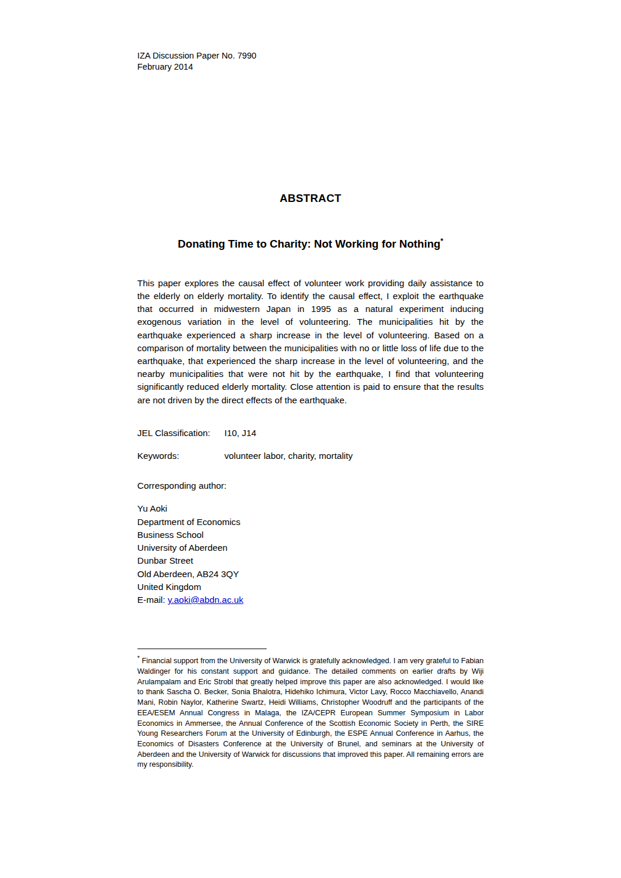IZA Discussion Paper No. 7990
February 2014
ABSTRACT
Donating Time to Charity: Not Working for Nothing*
This paper explores the causal effect of volunteer work providing daily assistance to the elderly on elderly mortality. To identify the causal effect, I exploit the earthquake that occurred in midwestern Japan in 1995 as a natural experiment inducing exogenous variation in the level of volunteering. The municipalities hit by the earthquake experienced a sharp increase in the level of volunteering. Based on a comparison of mortality between the municipalities with no or little loss of life due to the earthquake, that experienced the sharp increase in the level of volunteering, and the nearby municipalities that were not hit by the earthquake, I find that volunteering significantly reduced elderly mortality. Close attention is paid to ensure that the results are not driven by the direct effects of the earthquake.
JEL Classification: I10, J14
Keywords: volunteer labor, charity, mortality
Corresponding author:
Yu Aoki
Department of Economics
Business School
University of Aberdeen
Dunbar Street
Old Aberdeen, AB24 3QY
United Kingdom
E-mail: y.aoki@abdn.ac.uk
* Financial support from the University of Warwick is gratefully acknowledged. I am very grateful to Fabian Waldinger for his constant support and guidance. The detailed comments on earlier drafts by Wiji Arulampalam and Eric Strobl that greatly helped improve this paper are also acknowledged. I would like to thank Sascha O. Becker, Sonia Bhalotra, Hidehiko Ichimura, Victor Lavy, Rocco Macchiavello, Anandi Mani, Robin Naylor, Katherine Swartz, Heidi Williams, Christopher Woodruff and the participants of the EEA/ESEM Annual Congress in Malaga, the IZA/CEPR European Summer Symposium in Labor Economics in Ammersee, the Annual Conference of the Scottish Economic Society in Perth, the SIRE Young Researchers Forum at the University of Edinburgh, the ESPE Annual Conference in Aarhus, the Economics of Disasters Conference at the University of Brunel, and seminars at the University of Aberdeen and the University of Warwick for discussions that improved this paper. All remaining errors are my responsibility.